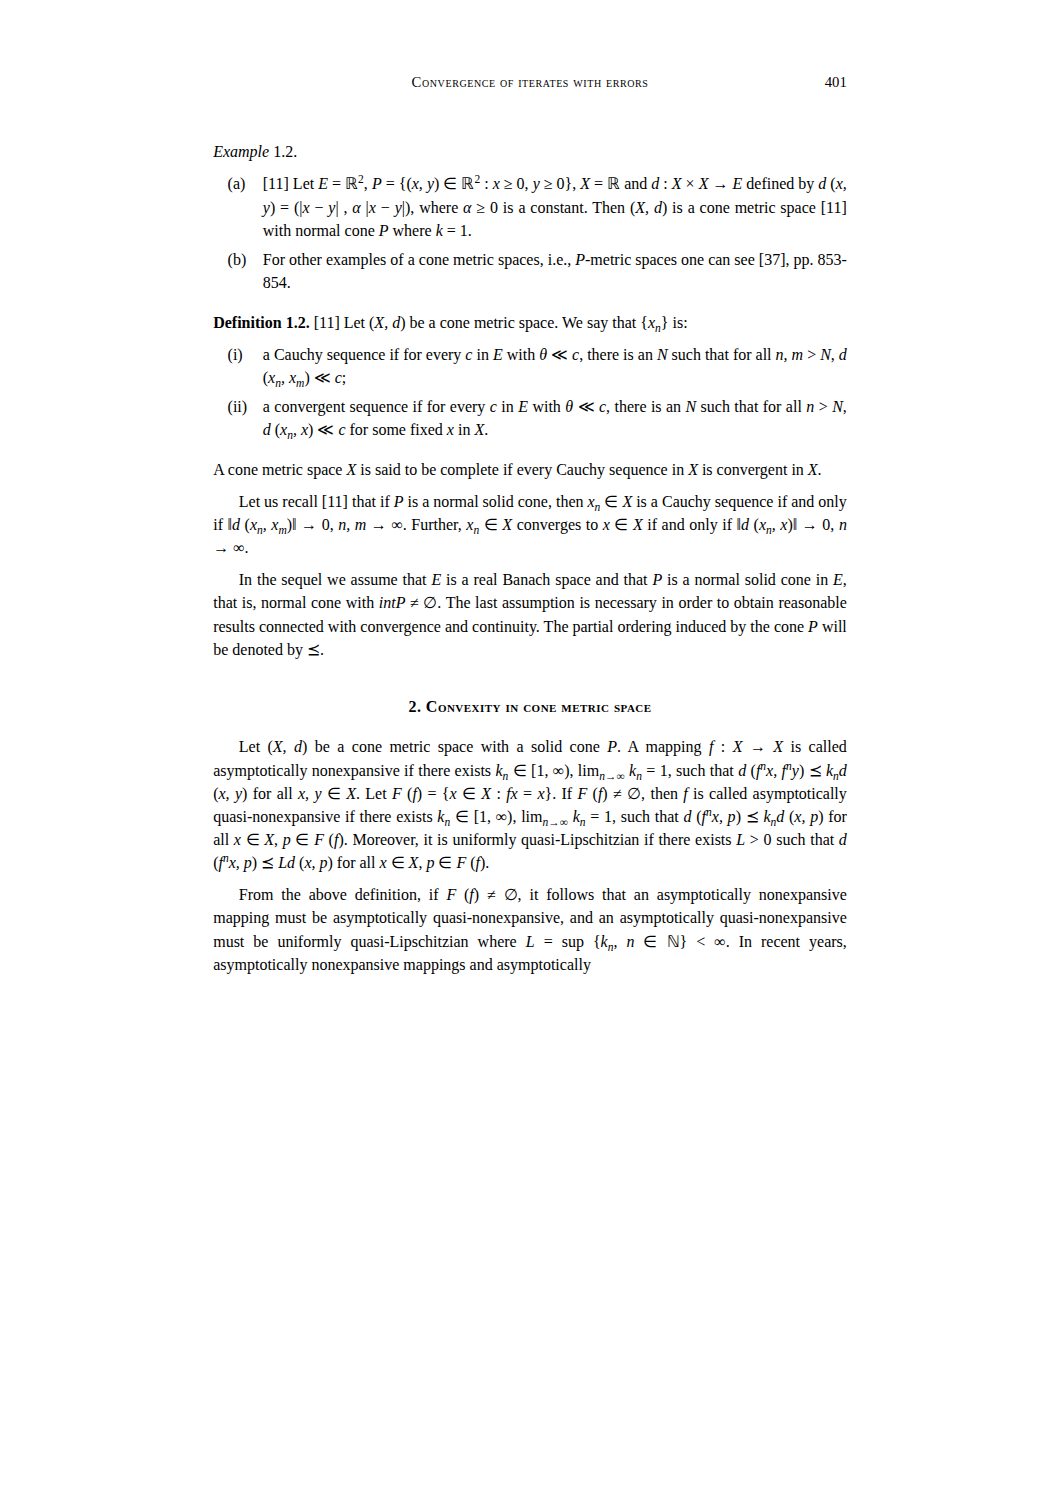Convergence of iterates with errors 401
Example 1.2.
(a)[11] Let E = ℝ2, P = {(x, y) ∈ ℝ2 : x ≥ 0, y ≥ 0}, X = ℝ and d : X × X → E defined by d (x, y) = (|x − y| , α |x − y|), where α ≥ 0 is a constant. Then (X, d) is a cone metric space [11] with normal cone P where k = 1.
(b) For other examples of a cone metric spaces, i.e., P-metric spaces one can see [37], pp. 853-854.
Definition 1.2. [11] Let (X, d) be a cone metric space. We say that {xn} is:
(i) a Cauchy sequence if for every c in E with θ ≪ c, there is an N such that for all n, m > N, d (xn, xm) ≪ c;
(ii) a convergent sequence if for every c in E with θ ≪ c, there is an N such that for all n > N, d (xn, x) ≪ c for some fixed x in X.
A cone metric space X is said to be complete if every Cauchy sequence in X is convergent in X.
Let us recall [11] that if P is a normal solid cone, then xn ∈ X is a Cauchy sequence if and only if ‖d (xn, xm)‖ → 0, n, m → ∞. Further, xn ∈ X converges to x ∈ X if and only if ‖d (xn, x)‖ → 0, n → ∞.
In the sequel we assume that E is a real Banach space and that P is a normal solid cone in E, that is, normal cone with intP ≠ ∅. The last assumption is necessary in order to obtain reasonable results connected with convergence and continuity. The partial ordering induced by the cone P will be denoted by ⪯.
2. Convexity in cone metric space
Let (X, d) be a cone metric space with a solid cone P. A mapping f : X → X is called asymptotically nonexpansive if there exists kn ∈ [1, ∞), limn→∞ kn = 1, such that d (fnx, fny) ⪯ knd (x, y) for all x, y ∈ X. Let F (f) = {x ∈ X : fx = x}. If F (f) ≠ ∅, then f is called asymptotically quasi-nonexpansive if there exists kn ∈ [1, ∞), limn→∞ kn = 1, such that d (fnx, p) ⪯ knd (x, p) for all x ∈ X, p ∈ F (f). Moreover, it is uniformly quasi-Lipschitzian if there exists L > 0 such that d (fnx, p) ⪯ Ld (x, p) for all x ∈ X, p ∈ F (f).
From the above definition, if F (f) ≠ ∅, it follows that an asymptotically nonexpansive mapping must be asymptotically quasi-nonexpansive, and an asymptotically quasi-nonexpansive must be uniformly quasi-Lipschitzian where L = sup {kn, n ∈ ℕ} < ∞. In recent years, asymptotically nonexpansive mappings and asymptotically